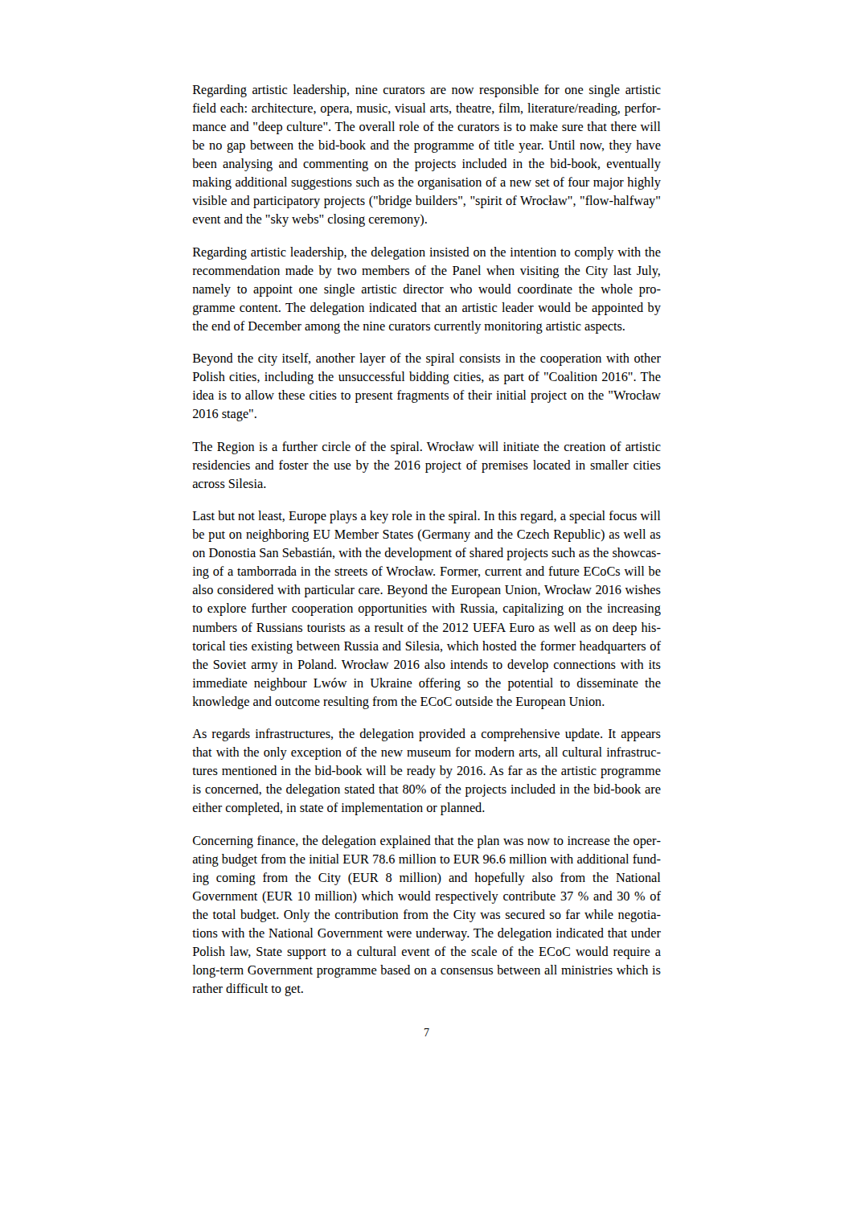Regarding artistic leadership, nine curators are now responsible for one single artistic field each: architecture, opera, music, visual arts, theatre, film, literature/reading, performance and "deep culture". The overall role of the curators is to make sure that there will be no gap between the bid-book and the programme of title year. Until now, they have been analysing and commenting on the projects included in the bid-book, eventually making additional suggestions such as the organisation of a new set of four major highly visible and participatory projects ("bridge builders", "spirit of Wrocław", "flow-halfway" event and the "sky webs" closing ceremony).
Regarding artistic leadership, the delegation insisted on the intention to comply with the recommendation made by two members of the Panel when visiting the City last July, namely to appoint one single artistic director who would coordinate the whole programme content. The delegation indicated that an artistic leader would be appointed by the end of December among the nine curators currently monitoring artistic aspects.
Beyond the city itself, another layer of the spiral consists in the cooperation with other Polish cities, including the unsuccessful bidding cities, as part of "Coalition 2016". The idea is to allow these cities to present fragments of their initial project on the "Wrocław 2016 stage".
The Region is a further circle of the spiral. Wrocław will initiate the creation of artistic residencies and foster the use by the 2016 project of premises located in smaller cities across Silesia.
Last but not least, Europe plays a key role in the spiral. In this regard, a special focus will be put on neighboring EU Member States (Germany and the Czech Republic) as well as on Donostia San Sebastián, with the development of shared projects such as the showcasing of a tamborrada in the streets of Wrocław. Former, current and future ECoCs will be also considered with particular care. Beyond the European Union, Wrocław 2016 wishes to explore further cooperation opportunities with Russia, capitalizing on the increasing numbers of Russians tourists as a result of the 2012 UEFA Euro as well as on deep historical ties existing between Russia and Silesia, which hosted the former headquarters of the Soviet army in Poland. Wrocław 2016 also intends to develop connections with its immediate neighbour Lwów in Ukraine offering so the potential to disseminate the knowledge and outcome resulting from the ECoC outside the European Union.
As regards infrastructures, the delegation provided a comprehensive update. It appears that with the only exception of the new museum for modern arts, all cultural infrastructures mentioned in the bid-book will be ready by 2016. As far as the artistic programme is concerned, the delegation stated that 80% of the projects included in the bid-book are either completed, in state of implementation or planned.
Concerning finance, the delegation explained that the plan was now to increase the operating budget from the initial EUR 78.6 million to EUR 96.6 million with additional funding coming from the City (EUR 8 million) and hopefully also from the National Government (EUR 10 million) which would respectively contribute 37 % and 30 % of the total budget. Only the contribution from the City was secured so far while negotiations with the National Government were underway. The delegation indicated that under Polish law, State support to a cultural event of the scale of the ECoC would require a long-term Government programme based on a consensus between all ministries which is rather difficult to get.
7